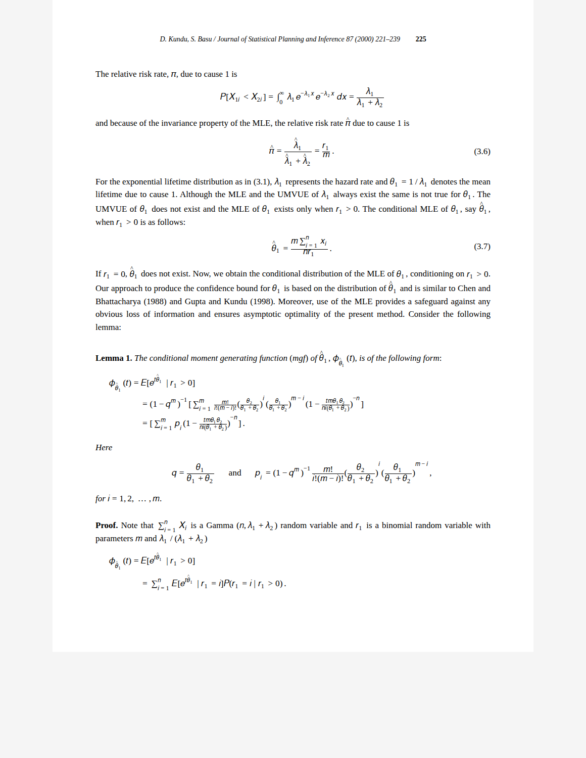D. Kundu, S. Basu / Journal of Statistical Planning and Inference 87 (2000) 221–239 225
The relative risk rate, π, due to cause 1 is
P[X1i<X2i] = ∫0∞ λ1 e−λ1x e−λ2x dx = λ1 λ1+λ2
and because of the invariance property of the MLE, the relative risk rate π^ due to cause 1 is
(3.6) π^ = λ^1 λ^1+λ^2 = r1m .
For the exponential lifetime distribution as in (3.1), λ1 represents the hazard rate and θ1=1/λ1 denotes the mean lifetime due to cause 1. Although the MLE and the UMVUE of λ1 always exist the same is not true for θ1. The UMVUE of θ1 does not exist and the MLE of θ1 exists only when r1>0. The conditional MLE of θ1, say θ^1, when r1>0 is as follows:
(3.7) θ^1 = m∑i=1nxi nr1 .
If r1=0, θ^1 does not exist. Now, we obtain the conditional distribution of the MLE of θ1, conditioning on r1>0. Our approach to produce the confidence bound for θ1 is based on the distribution of θ^1 and is similar to Chen and Bhattacharya (1988) and Gupta and Kundu (1998). Moreover, use of the MLE provides a safeguard against any obvious loss of information and ensures asymptotic optimality of the present method. Consider the following lemma:
Lemma 1. The conditional moment generating function (mgf) of θ^1, ϕθ^1(t), is of the following form:
ϕθ^1(t) = E[etθ^1|r1>0] = (1−qm)−1 [ ∑i=1m m!i!(m−i)! (θ2θ1+θ2)i (θ1θ1+θ2)m−i (1−tmθ1θ2ni(θ1+θ2))−n ] = [ ∑i=1m pi (1−tmθ1θ2ni(θ1+θ2))−n ] .
Here
q= θ1θ1+θ2 and pi= (1−qm)−1 m!i!(m−i)! (θ2θ1+θ2)i (θ1θ1+θ2)m−i ,
for i=1,2,…,m.
Proof. Note that ∑i=1nXi is a Gamma (n,λ1+λ2) random variable and r1 is a binomial random variable with parameters m and λ1/(λ1+λ2)
ϕθ^1(t) = E[etθ^1|r1>0] = ∑i=1n E[etθ^1|r1=i] P(r1=i|r1>0) .